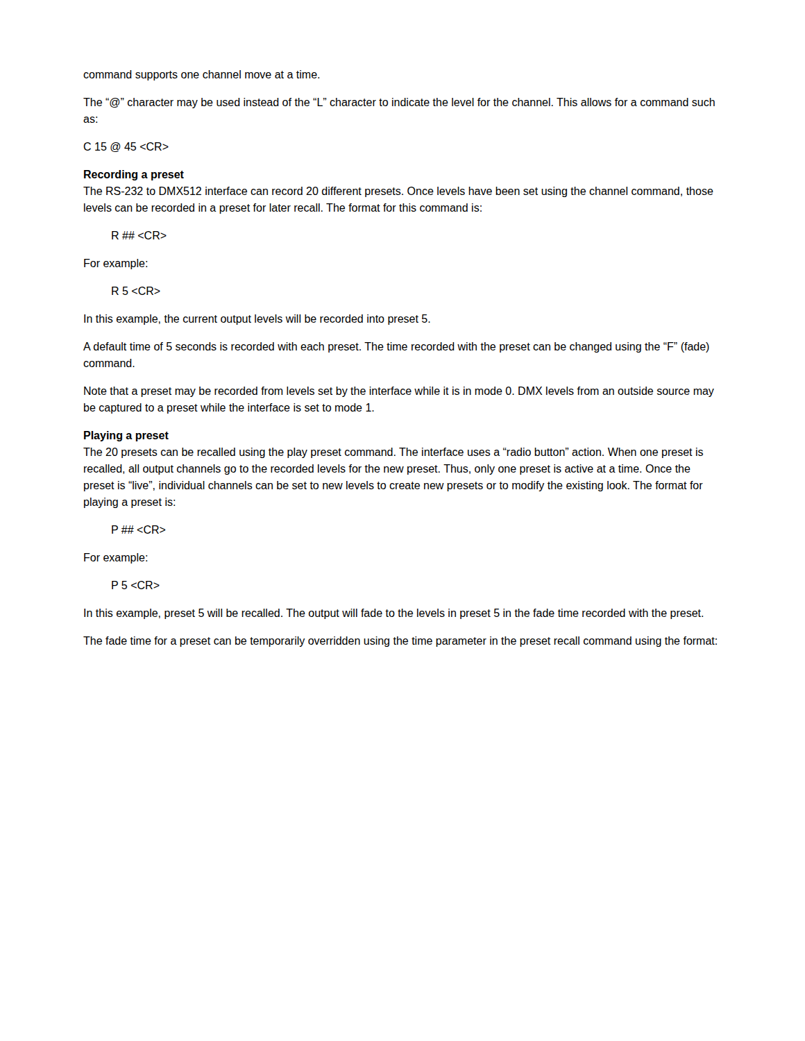command supports one channel move at a time.
The “@” character may be used instead of the “L” character to indicate the level for the channel. This allows for a command such as:
C 15 @ 45 <CR>
Recording a preset
The RS-232 to DMX512 interface can record 20 different presets. Once levels have been set using the channel command, those levels can be recorded in a preset for later recall. The format for this command is:
R ## <CR>
For example:
R 5 <CR>
In this example, the current output levels will be recorded into preset 5.
A default time of 5 seconds is recorded with each preset. The time recorded with the preset can be changed using the “F” (fade) command.
Note that a preset may be recorded from levels set by the interface while it is in mode 0. DMX levels from an outside source may be captured to a preset while the interface is set to mode 1.
Playing a preset
The 20 presets can be recalled using the play preset command. The interface uses a “radio button” action. When one preset is recalled, all output channels go to the recorded levels for the new preset. Thus, only one preset is active at a time. Once the preset is “live”, individual channels can be set to new levels to create new presets or to modify the existing look. The format for playing a preset is:
P ## <CR>
For example:
P 5 <CR>
In this example, preset 5 will be recalled. The output will fade to the levels in preset 5 in the fade time recorded with the preset.
The fade time for a preset can be temporarily overridden using the time parameter in the preset recall command using the format: